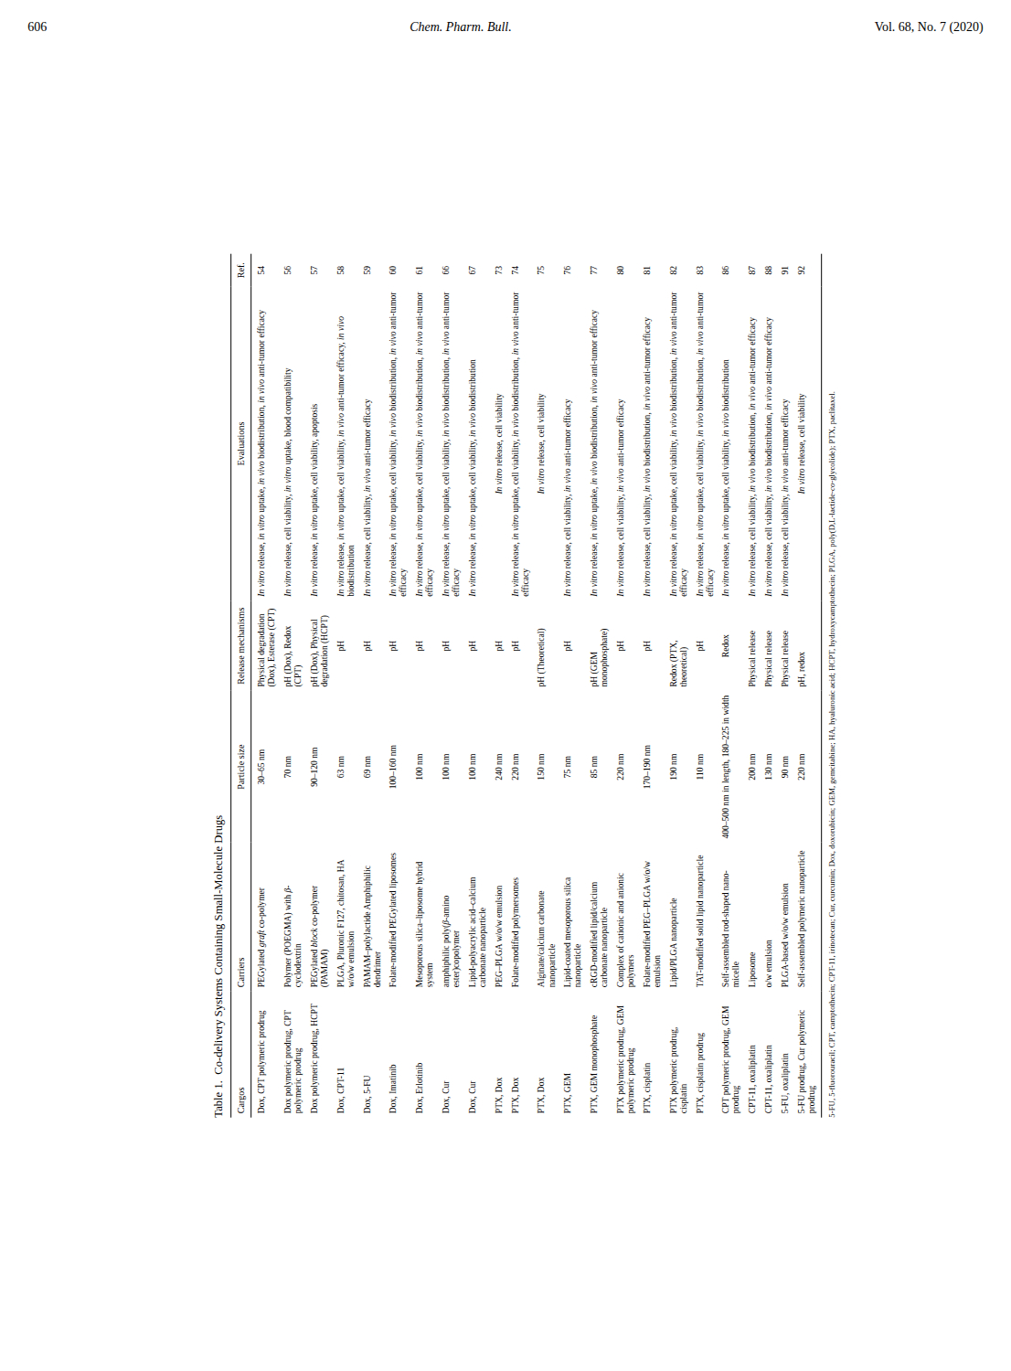606 Vol. 68, No. 7 (2020)
Chem. Pharm. Bull.
Table 1. Co-delivery Systems Containing Small-Molecule Drugs
| Cargos | Carriers | Particle size | Release mechanisms | Evaluations | Ref. |
| --- | --- | --- | --- | --- | --- |
| Dox, CPT polymeric prodrug | PEGylated graft co-polymer | 30–65 nm | Physical degradation (Dox), Esterase (CPT) | In vitro release, in vitro uptake, in vivo biodistribution, in vivo anti-tumor efficacy | 54 |
| Dox polymeric prodrug, CPT polymeric prodrug | Polymer (POEGMA) with β -cyclodextrin | 70 nm | pH (Dox), Redox (CPT) | In vitro release, cell viability, in vitro uptake, blood compatibility | 56 |
| Dox polymeric prodrug, HCPT | PEGylated block co-polymer (PAMAM) | 90–120 nm | pH (Dox), Physical degradation (HCPT) | In vitro release, in vitro uptake, cell viability, apoptosis | 57 |
| Dox, CPT-11 | PLGA, Pluronic F127, chitosan, HA w/o/w emulsion | 63 nm | pH | In vitro release, in vitro uptake, cell viability, in vivo anti-tumor efficacy, in vivo biodistribution | 58 |
| Dox, 5-FU | PAMAM–polylactide Amphiphilic dendrimer | 69 nm | pH | In vitro release, cell viability, in vivo anti-tumor efficacy | 59 |
| Dox, Imatinib | Folate-modified PEGylated liposomes | 100–160 nm | pH | In vitro release, in vitro uptake, cell viability, in vivo biodistribution, in vivo anti-tumor efficacy | 60 |
| Dox, Erlotinib | Mesoporous silica–liposome hybrid system | 100 nm | pH | In vitro release, in vitro uptake, cell viability, in vivo biodistribution, in vivo anti-tumor efficacy | 61 |
| Dox, Cur | amphiphilic poly( β -amino ester)copolymer | 100 nm | pH | In vitro release, in vitro uptake, cell viability, in vivo biodistribution, in vivo anti-tumor efficacy | 66 |
| Dox, Cur | Lipid-polyacrylic acid–calcium carbonate nanoparticle | 100 nm | pH | In vitro release, in vitro uptake, cell viability, in vivo biodistribution | 67 |
| PTX, Dox | PEG–PLGA w/o/w emulsion | 240 nm | pH | In vitro release, cell viability | 73 |
| PTX, Dox | Folate-modified polymersomes | 220 nm | pH | In vitro release, in vitro uptake, cell viability, in vivo biodistribution, in vivo anti-tumor efficacy | 74 |
| PTX, Dox | Alginate/calcium carbonate nanoparticle | 150 nm | pH (Theoretical) | In vitro release, cell viability | 75 |
| PTX, GEM | Lipid-coated mesoporous silica nanoparticle | 75 nm | pH | In vitro release, cell viability, in vivo anti-tumor efficacy | 76 |
| PTX, GEM monophosphate | cRGD-modified lipid/calcium carbonate nanoparticle | 85 nm | pH (GEM monophosphate) | In vitro release, in vitro uptake, in vivo biodistribution, in vivo anti-tumor efficacy | 77 |
| PTX polymeric prodrug, GEM polymeric prodrug | Complex of cationic and anionic polymers | 220 nm | pH | In vitro release, cell viability, in vivo anti-tumor efficacy | 80 |
| PTX, cisplatin | Folate-modified PEG–PLGA w/o/w emulsion | 170–190 nm | pH | In vitro release, cell viability, in vivo biodistribution, in vivo anti-tumor efficacy | 81 |
| PTX polymeric prodrug, cisplatin | Lipid/PLGA nanoparticle | 190 nm | Redox (PTX, theoretical) | In vitro release, in vitro uptake, cell viability, in vivo biodistribution, in vivo anti-tumor efficacy | 82 |
| PTX, cisplatin prodrug | TAT-modified solid lipid nanoparticle | 110 nm | pH | In vitro release, in vitro uptake, cell viability, in vivo biodistribution, in vivo anti-tumor efficacy | 83 |
| CPT polymeric prodrug, GEM prodrug | Self-assembled rod-shaped nano-micelle | 400–500 nm in length, 180–225 in width | Redox | In vitro release, in vitro uptake, cell viability, in vivo biodistribution | 86 |
| CPT-11, oxaliplatin | Liposome | 200 nm | Physical release | In vitro release, cell viability, in vivo biodistribution, in vivo anti-tumor efficacy | 87 |
| CPT-11, oxaliplatin | o/w emulsion | 130 nm | Physical release | In vitro release, cell viability, in vivo biodistribution, in vivo anti-tumor efficacy | 88 |
| 5-FU, oxaliplatin | PLGA-based w/o/w emulsion | 90 nm | Physical release | In vitro release, cell viability, in vivo anti-tumor efficacy | 91 |
| 5-FU prodrug, Cur polymeric prodrug | Self-assembled polymeric nanoparticle | 220 nm | pH, redox | In vitro release, cell viability | 92 |
5-FU, 5-fluorouracil; CPT, camptothecin; CPT-11, irinotecan; Cur, curcumin; Dox, doxorubicin; GEM, gemcitabine; HA, hyaluronic acid; HCPT, hydroxycamptothecin; PLGA, poly(D,L-lactide-co-glycolide); PTX, paclitaxel.